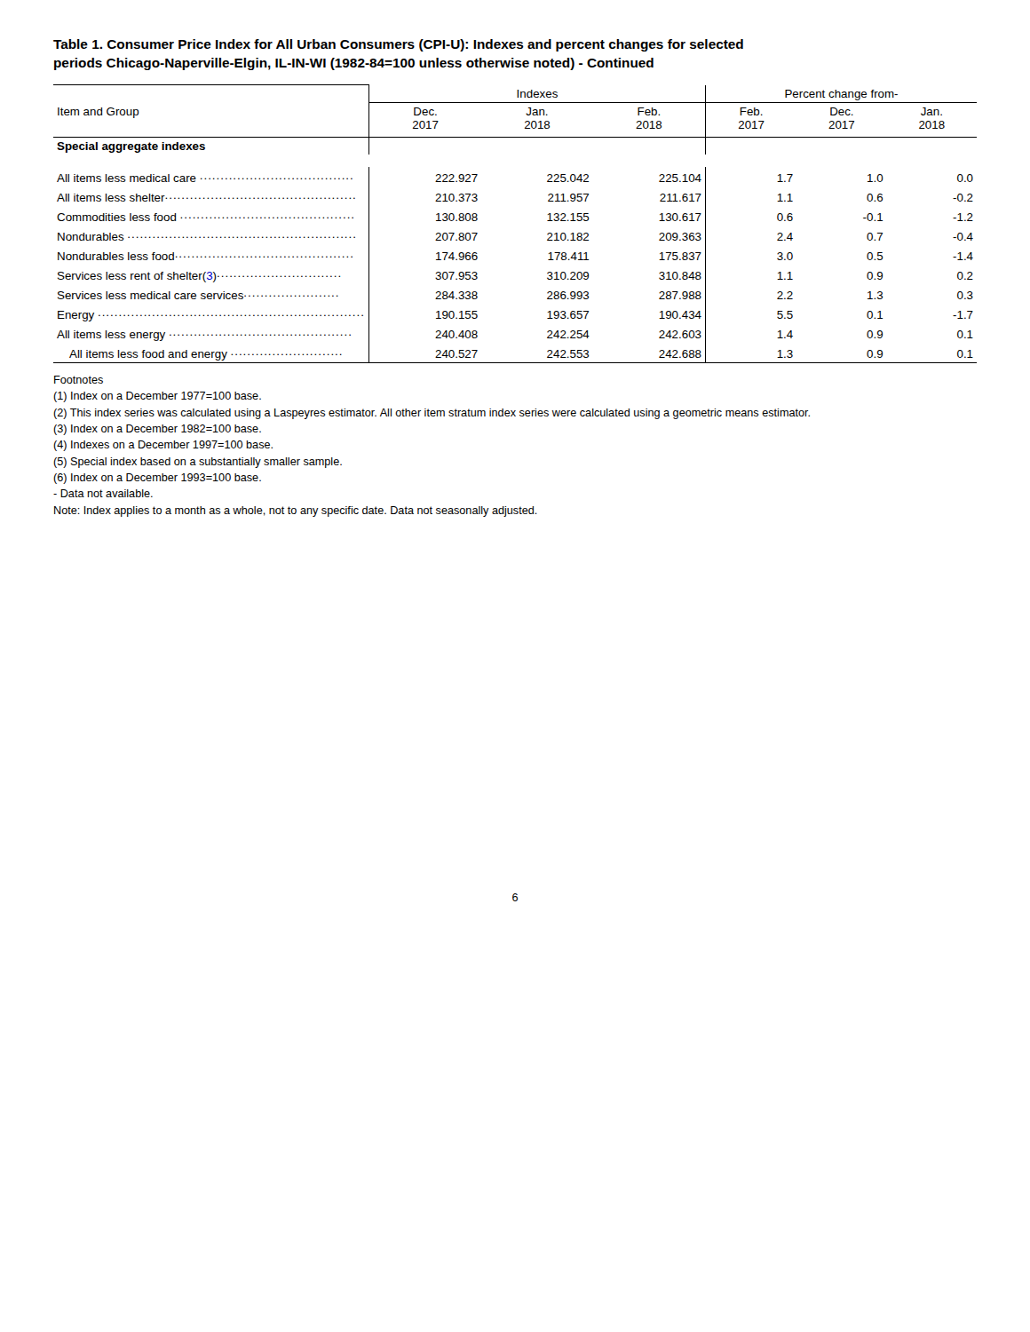Table 1. Consumer Price Index for All Urban Consumers (CPI-U): Indexes and percent changes for selected
periods Chicago-Naperville-Elgin, IL-IN-WI (1982-84=100 unless otherwise noted) - Continued
| Item and Group | Indexes | Percent change from- |
| --- | --- | --- |
| Dec. 2017 | Jan. 2018 | Feb. 2018 | Feb. 2017 | Dec. 2017 | Jan. 2018 |
| Special aggregate indexes | | | | | | |
| All items less medical care ..................................... | 222.927 | 225.042 | 225.104 | 1.7 | 1.0 | 0.0 |
| All items less shelter .............................................. | 210.373 | 211.957 | 211.617 | 1.1 | 0.6 | -0.2 |
| Commodities less food .......................................... | 130.808 | 132.155 | 130.617 | 0.6 | -0.1 | -1.2 |
| Nondurables ....................................................... | 207.807 | 210.182 | 209.363 | 2.4 | 0.7 | -0.4 |
| Nondurables less food ........................................... | 174.966 | 178.411 | 175.837 | 3.0 | 0.5 | -1.4 |
| Services less rent of shelter( 3 ) .............................. | 307.953 | 310.209 | 310.848 | 1.1 | 0.9 | 0.2 |
| Services less medical care services ....................... | 284.338 | 286.993 | 287.988 | 2.2 | 1.3 | 0.3 |
| Energy ................................................................ | 190.155 | 193.657 | 190.434 | 5.5 | 0.1 | -1.7 |
| All items less energy ............................................ | 240.408 | 242.254 | 242.603 | 1.4 | 0.9 | 0.1 |
| All items less food and energy ........................... | 240.527 | 242.553 | 242.688 | 1.3 | 0.9 | 0.1 |
Footnotes
(1) Index on a December 1977=100 base.
(2) This index series was calculated using a Laspeyres estimator. All other item stratum index series were calculated using a geometric means estimator.
(3) Index on a December 1982=100 base.
(4) Indexes on a December 1997=100 base.
(5) Special index based on a substantially smaller sample.
(6) Index on a December 1993=100 base.
- Data not available.
Note: Index applies to a month as a whole, not to any specific date. Data not seasonally adjusted.
6